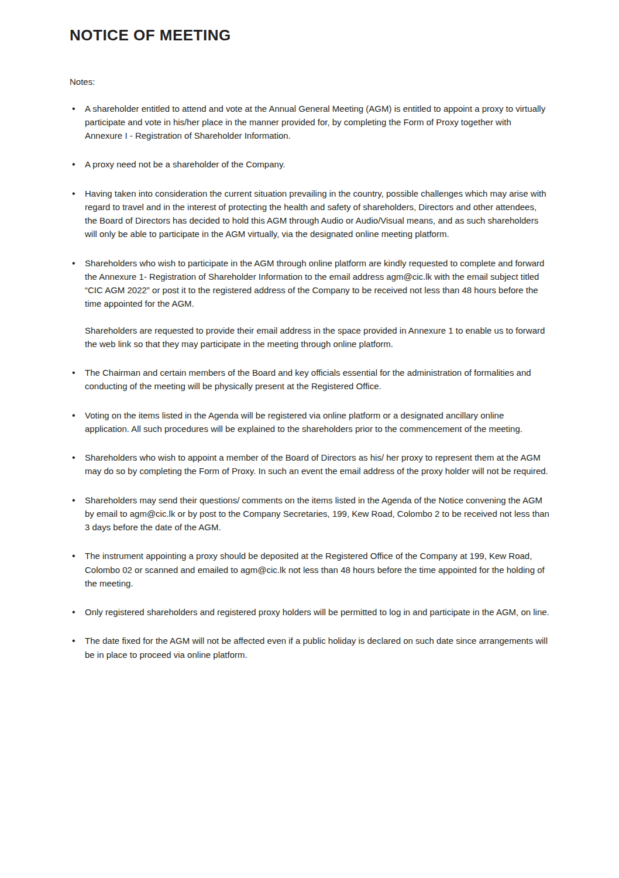NOTICE OF MEETING
Notes:
A shareholder entitled to attend and vote at the Annual General Meeting (AGM) is entitled to appoint a proxy to virtually participate and vote in his/her place in the manner provided for, by completing the Form of Proxy together with Annexure I - Registration of Shareholder Information.
A proxy need not be a shareholder of the Company.
Having taken into consideration the current situation prevailing in the country, possible challenges which may arise with regard to travel and in the interest of protecting the health and safety of shareholders, Directors and other attendees, the Board of Directors has decided to hold this AGM through Audio or Audio/Visual means, and as such shareholders will only be able to participate in the AGM virtually, via the designated online meeting platform.
Shareholders who wish to participate in the AGM through online platform are kindly requested to complete and forward the Annexure 1- Registration of Shareholder Information to the email address agm@cic.lk with the email subject titled “CIC AGM 2022” or post it to the registered address of the Company to be received not less than 48 hours before the time appointed for the AGM.
Shareholders are requested to provide their email address in the space provided in Annexure 1 to enable us to forward the web link so that they may participate in the meeting through online platform.
The Chairman and certain members of the Board and key officials essential for the administration of formalities and conducting of the meeting will be physically present at the Registered Office.
Voting on the items listed in the Agenda will be registered via online platform or a designated ancillary online application. All such procedures will be explained to the shareholders prior to the commencement of the meeting.
Shareholders who wish to appoint a member of the Board of Directors as his/ her proxy to represent them at the AGM may do so by completing the Form of Proxy. In such an event the email address of the proxy holder will not be required.
Shareholders may send their questions/ comments on the items listed in the Agenda of the Notice convening the AGM by email to agm@cic.lk or by post to the Company Secretaries, 199, Kew Road, Colombo 2 to be received not less than 3 days before the date of the AGM.
The instrument appointing a proxy should be deposited at the Registered Office of the Company at 199, Kew Road, Colombo 02 or scanned and emailed to agm@cic.lk not less than 48 hours before the time appointed for the holding of the meeting.
Only registered shareholders and registered proxy holders will be permitted to log in and participate in the AGM, on line.
The date fixed for the AGM will not be affected even if a public holiday is declared on such date since arrangements will be in place to proceed via online platform.